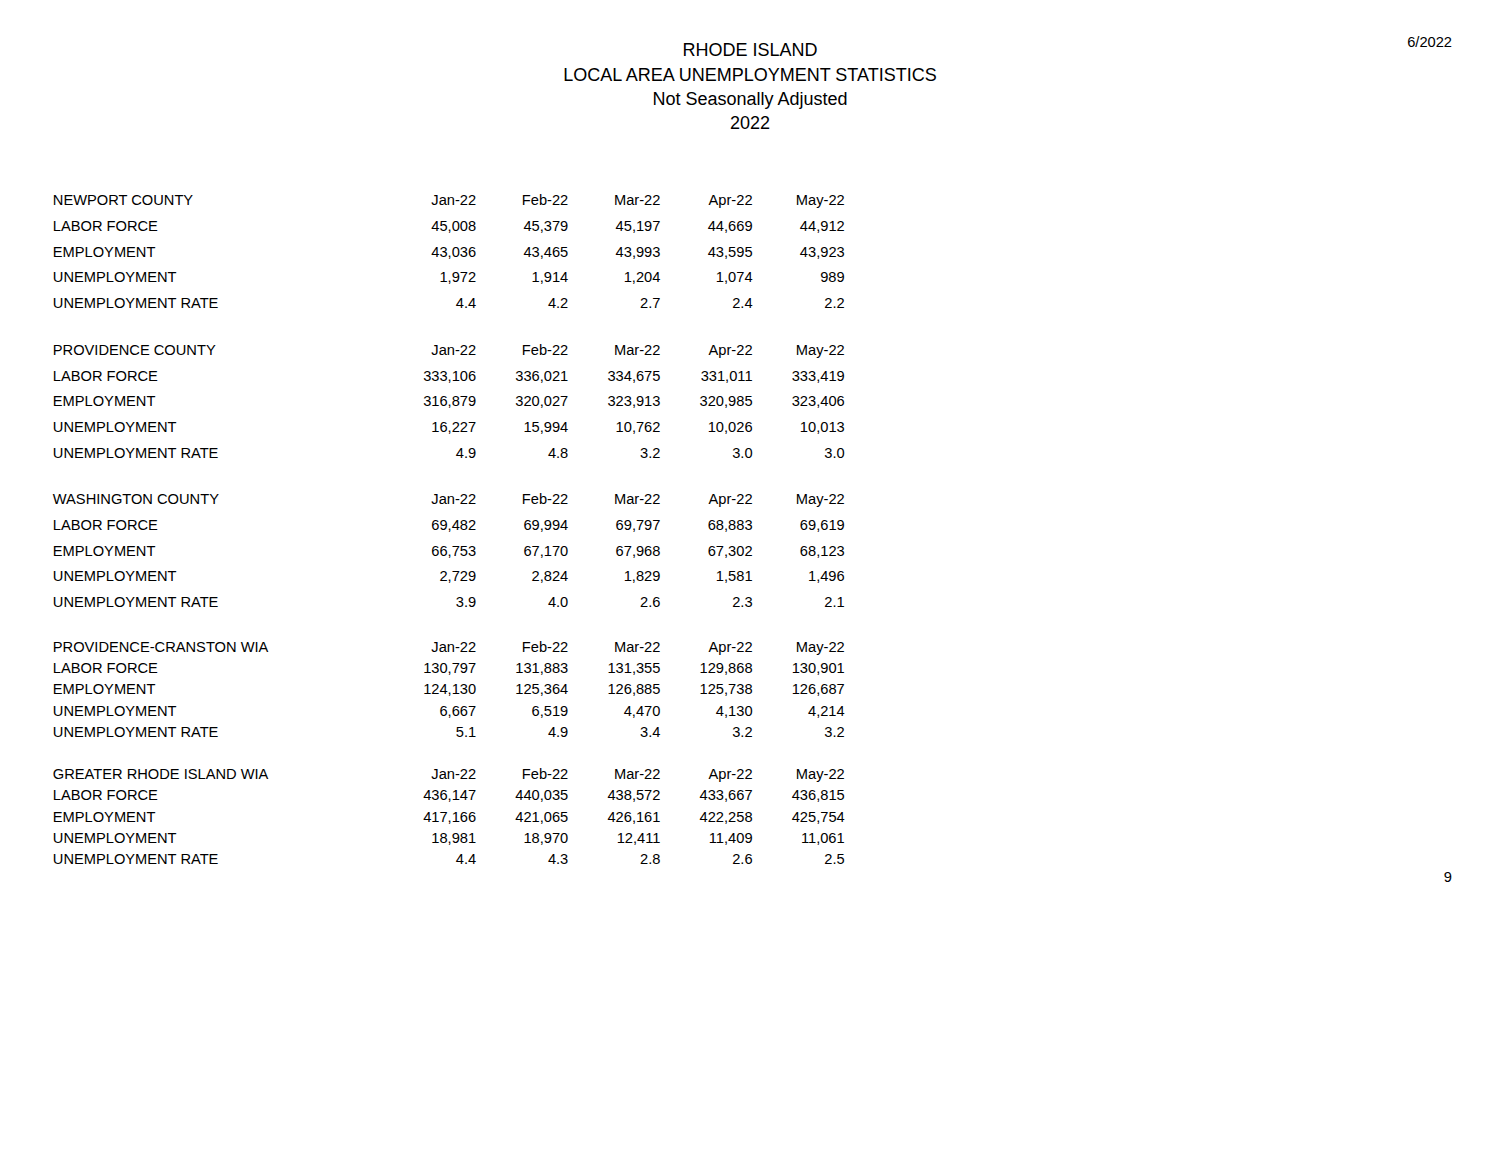6/2022
RHODE ISLAND
LOCAL AREA UNEMPLOYMENT STATISTICS
Not Seasonally Adjusted
2022
| NEWPORT COUNTY | Jan-22 | Feb-22 | Mar-22 | Apr-22 | May-22 |
| LABOR FORCE | 45,008 | 45,379 | 45,197 | 44,669 | 44,912 |
| EMPLOYMENT | 43,036 | 43,465 | 43,993 | 43,595 | 43,923 |
| UNEMPLOYMENT | 1,972 | 1,914 | 1,204 | 1,074 | 989 |
| UNEMPLOYMENT RATE | 4.4 | 4.2 | 2.7 | 2.4 | 2.2 |
| PROVIDENCE COUNTY | Jan-22 | Feb-22 | Mar-22 | Apr-22 | May-22 |
| LABOR FORCE | 333,106 | 336,021 | 334,675 | 331,011 | 333,419 |
| EMPLOYMENT | 316,879 | 320,027 | 323,913 | 320,985 | 323,406 |
| UNEMPLOYMENT | 16,227 | 15,994 | 10,762 | 10,026 | 10,013 |
| UNEMPLOYMENT RATE | 4.9 | 4.8 | 3.2 | 3.0 | 3.0 |
| WASHINGTON COUNTY | Jan-22 | Feb-22 | Mar-22 | Apr-22 | May-22 |
| LABOR FORCE | 69,482 | 69,994 | 69,797 | 68,883 | 69,619 |
| EMPLOYMENT | 66,753 | 67,170 | 67,968 | 67,302 | 68,123 |
| UNEMPLOYMENT | 2,729 | 2,824 | 1,829 | 1,581 | 1,496 |
| UNEMPLOYMENT RATE | 3.9 | 4.0 | 2.6 | 2.3 | 2.1 |
| PROVIDENCE-CRANSTON WIA | Jan-22 | Feb-22 | Mar-22 | Apr-22 | May-22 |
| LABOR FORCE | 130,797 | 131,883 | 131,355 | 129,868 | 130,901 |
| EMPLOYMENT | 124,130 | 125,364 | 126,885 | 125,738 | 126,687 |
| UNEMPLOYMENT | 6,667 | 6,519 | 4,470 | 4,130 | 4,214 |
| UNEMPLOYMENT RATE | 5.1 | 4.9 | 3.4 | 3.2 | 3.2 |
| GREATER RHODE ISLAND WIA | Jan-22 | Feb-22 | Mar-22 | Apr-22 | May-22 |
| LABOR FORCE | 436,147 | 440,035 | 438,572 | 433,667 | 436,815 |
| EMPLOYMENT | 417,166 | 421,065 | 426,161 | 422,258 | 425,754 |
| UNEMPLOYMENT | 18,981 | 18,970 | 12,411 | 11,409 | 11,061 |
| UNEMPLOYMENT RATE | 4.4 | 4.3 | 2.8 | 2.6 | 2.5 |
9